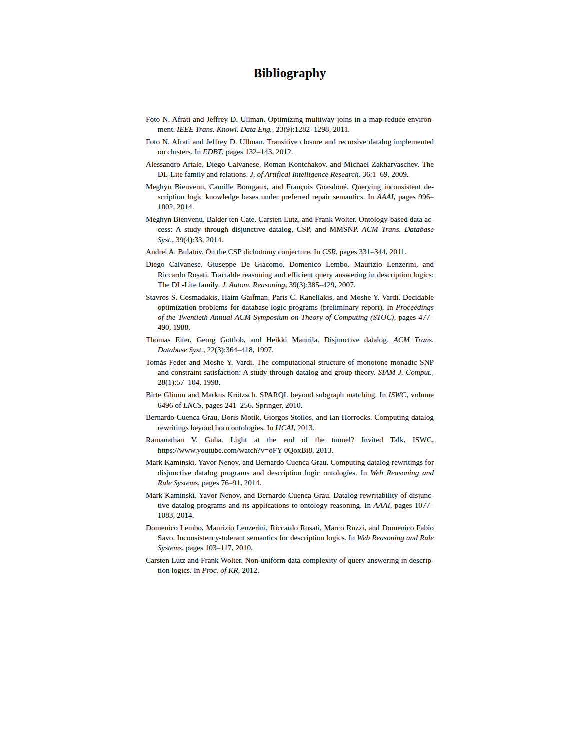Bibliography
Foto N. Afrati and Jeffrey D. Ullman. Optimizing multiway joins in a map-reduce environment. IEEE Trans. Knowl. Data Eng., 23(9):1282–1298, 2011.
Foto N. Afrati and Jeffrey D. Ullman. Transitive closure and recursive datalog implemented on clusters. In EDBT, pages 132–143, 2012.
Alessandro Artale, Diego Calvanese, Roman Kontchakov, and Michael Zakharyaschev. The DL-Lite family and relations. J. of Artifical Intelligence Research, 36:1–69, 2009.
Meghyn Bienvenu, Camille Bourgaux, and François Goasdoué. Querying inconsistent description logic knowledge bases under preferred repair semantics. In AAAI, pages 996–1002, 2014.
Meghyn Bienvenu, Balder ten Cate, Carsten Lutz, and Frank Wolter. Ontology-based data access: A study through disjunctive datalog, CSP, and MMSNP. ACM Trans. Database Syst., 39(4):33, 2014.
Andrei A. Bulatov. On the CSP dichotomy conjecture. In CSR, pages 331–344, 2011.
Diego Calvanese, Giuseppe De Giacomo, Domenico Lembo, Maurizio Lenzerini, and Riccardo Rosati. Tractable reasoning and efficient query answering in description logics: The DL-Lite family. J. Autom. Reasoning, 39(3):385–429, 2007.
Stavros S. Cosmadakis, Haim Gaifman, Paris C. Kanellakis, and Moshe Y. Vardi. Decidable optimization problems for database logic programs (preliminary report). In Proceedings of the Twentieth Annual ACM Symposium on Theory of Computing (STOC), pages 477–490, 1988.
Thomas Eiter, Georg Gottlob, and Heikki Mannila. Disjunctive datalog. ACM Trans. Database Syst., 22(3):364–418, 1997.
Tomás Feder and Moshe Y. Vardi. The computational structure of monotone monadic SNP and constraint satisfaction: A study through datalog and group theory. SIAM J. Comput., 28(1):57–104, 1998.
Birte Glimm and Markus Krötzsch. SPARQL beyond subgraph matching. In ISWC, volume 6496 of LNCS, pages 241–256. Springer, 2010.
Bernardo Cuenca Grau, Boris Motik, Giorgos Stoilos, and Ian Horrocks. Computing datalog rewritings beyond horn ontologies. In IJCAI, 2013.
Ramanathan V. Guha. Light at the end of the tunnel? Invited Talk, ISWC, https://www.youtube.com/watch?v=oFY-0QoxBi8, 2013.
Mark Kaminski, Yavor Nenov, and Bernardo Cuenca Grau. Computing datalog rewritings for disjunctive datalog programs and description logic ontologies. In Web Reasoning and Rule Systems, pages 76–91, 2014.
Mark Kaminski, Yavor Nenov, and Bernardo Cuenca Grau. Datalog rewritability of disjunctive datalog programs and its applications to ontology reasoning. In AAAI, pages 1077–1083, 2014.
Domenico Lembo, Maurizio Lenzerini, Riccardo Rosati, Marco Ruzzi, and Domenico Fabio Savo. Inconsistency-tolerant semantics for description logics. In Web Reasoning and Rule Systems, pages 103–117, 2010.
Carsten Lutz and Frank Wolter. Non-uniform data complexity of query answering in description logics. In Proc. of KR, 2012.